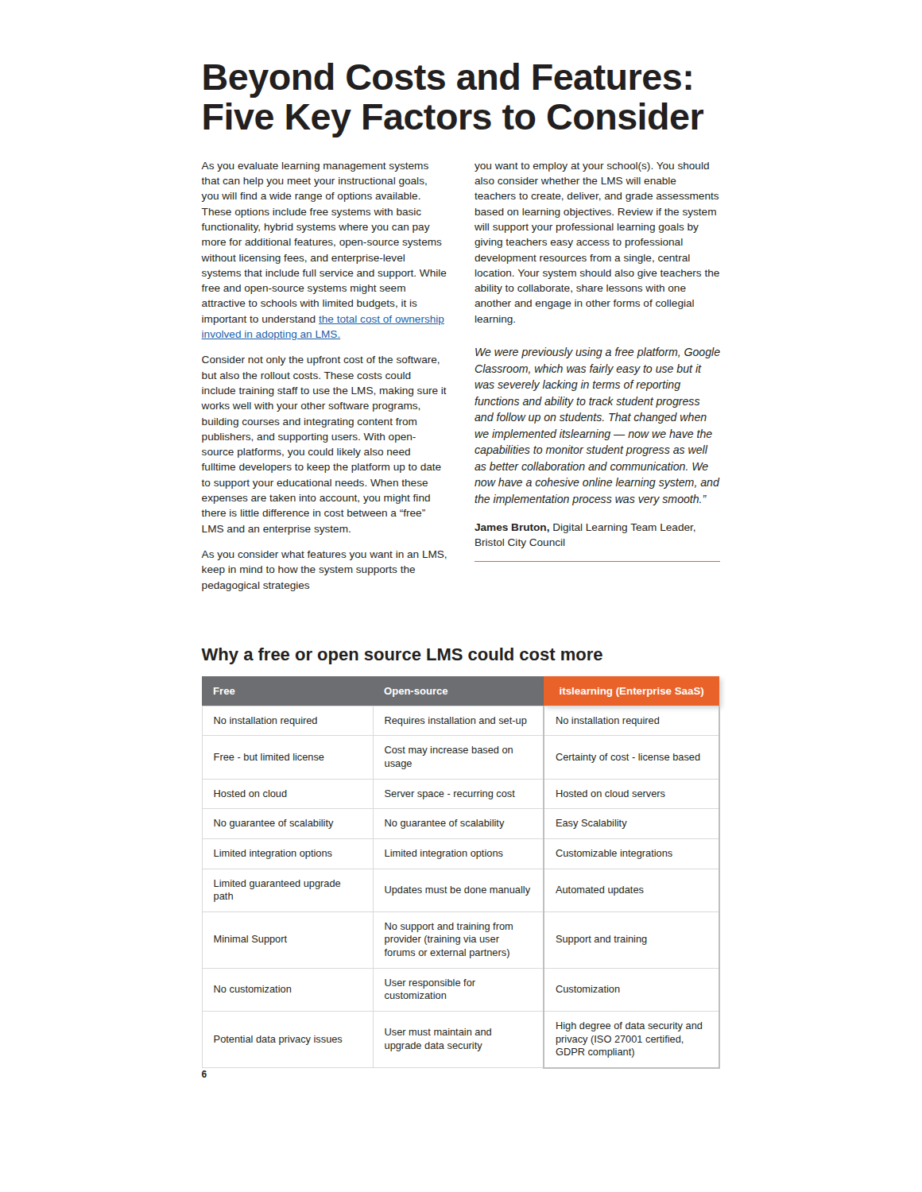Beyond Costs and Features:
Five Key Factors to Consider
As you evaluate learning management systems that can help you meet your instructional goals, you will find a wide range of options available. These options include free systems with basic functionality, hybrid systems where you can pay more for additional features, open-source systems without licensing fees, and enterprise-level systems that include full service and support. While free and open-source systems might seem attractive to schools with limited budgets, it is important to understand the total cost of ownership involved in adopting an LMS.
Consider not only the upfront cost of the software, but also the rollout costs. These costs could include training staff to use the LMS, making sure it works well with your other software programs, building courses and integrating content from publishers, and supporting users. With open-source platforms, you could likely also need fulltime developers to keep the platform up to date to support your educational needs. When these expenses are taken into account, you might find there is little difference in cost between a “free” LMS and an enterprise system.
As you consider what features you want in an LMS, keep in mind to how the system supports the pedagogical strategies
you want to employ at your school(s). You should also consider whether the LMS will enable teachers to create, deliver, and grade assessments based on learning objectives. Review if the system will support your professional learning goals by giving teachers easy access to professional development resources from a single, central location. Your system should also give teachers the ability to collaborate, share lessons with one another and engage in other forms of collegial learning.
We were previously using a free platform, Google Classroom, which was fairly easy to use but it was severely lacking in terms of reporting functions and ability to track student progress and follow up on students. That changed when we implemented itslearning — now we have the capabilities to monitor student progress as well as better collaboration and communication. We now have a cohesive online learning system, and the implementation process was very smooth.”
James Bruton, Digital Learning Team Leader,
Bristol City Council
Why a free or open source LMS could cost more
| Free | Open-source | itslearning (Enterprise SaaS) |
| --- | --- | --- |
| No installation required | Requires installation and set-up | No installation required |
| Free - but limited license | Cost may increase based on usage | Certainty of cost - license based |
| Hosted on cloud | Server space - recurring cost | Hosted on cloud servers |
| No guarantee of scalability | No guarantee of scalability | Easy Scalability |
| Limited integration options | Limited integration options | Customizable integrations |
| Limited guaranteed upgrade path | Updates must be done manually | Automated updates |
| Minimal Support | No support and training from provider (training via user forums or external partners) | Support and training |
| No customization | User responsible for customization | Customization |
| Potential data privacy issues | User must maintain and upgrade data security | High degree of data security and privacy (ISO 27001 certified, GDPR compliant) |
6